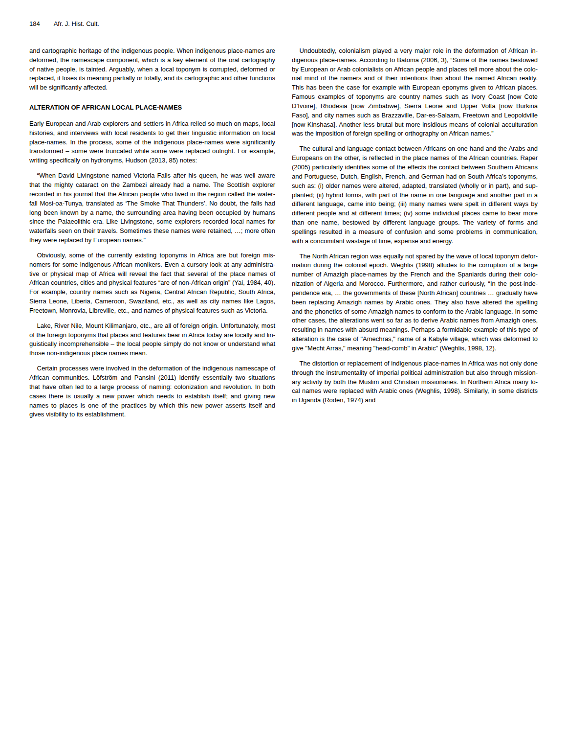184 Afr. J. Hist. Cult.
and cartographic heritage of the indigenous people. When indigenous place-names are deformed, the namescape component, which is a key element of the oral cartography of native people, is tainted. Arguably, when a local toponym is corrupted, deformed or replaced, it loses its meaning partially or totally, and its cartographic and other functions will be significantly affected.
Alteration of African Local Place-Names
Early European and Arab explorers and settlers in Africa relied so much on maps, local histories, and interviews with local residents to get their linguistic information on local place-names. In the process, some of the indigenous place-names were significantly transformed – some were truncated while some were replaced outright. For example, writing specifically on hydronyms, Hudson (2013, 85) notes:
“When David Livingstone named Victoria Falls after his queen, he was well aware that the mighty cataract on the Zambezi already had a name. The Scottish explorer recorded in his journal that the African people who lived in the region called the waterfall Mosi-oa-Tunya, translated as ‘The Smoke That Thunders’. No doubt, the falls had long been known by a name, the surrounding area having been occupied by humans since the Palaeolithic era. Like Livingstone, some explorers recorded local names for waterfalls seen on their travels. Sometimes these names were retained, …; more often they were replaced by European names.”
Obviously, some of the currently existing toponyms in Africa are but foreign misnomers for some indigenous African monikers. Even a cursory look at any administrative or physical map of Africa will reveal the fact that several of the place names of African countries, cities and physical features “are of non-African origin” (Yai, 1984, 40). For example, country names such as Nigeria, Central African Republic, South Africa, Sierra Leone, Liberia, Cameroon, Swaziland, etc., as well as city names like Lagos, Freetown, Monrovia, Libreville, etc., and names of physical features such as Victoria.
Lake, River Nile, Mount Kilimanjaro, etc., are all of foreign origin. Unfortunately, most of the foreign toponyms that places and features bear in Africa today are locally and linguistically incomprehensible – the local people simply do not know or understand what those non-indigenous place names mean.
Certain processes were involved in the deformation of the indigenous namescape of African communities. Löfström and Pansini (2011) identify essentially two situations that have often led to a large process of naming: colonization and revolution. In both cases there is usually a new power which needs to establish itself; and giving new names to places is one of the practices by which this new power asserts itself and gives visibility to its establishment.
Undoubtedly, colonialism played a very major role in the deformation of African indigenous place-names. According to Batoma (2006, 3), “Some of the names bestowed by European or Arab colonialists on African people and places tell more about the colonial mind of the namers and of their intentions than about the named African reality. This has been the case for example with European eponyms given to African places. Famous examples of toponyms are country names such as Ivory Coast [now Cote D’Ivoire], Rhodesia [now Zimbabwe], Sierra Leone and Upper Volta [now Burkina Faso], and city names such as Brazzaville, Dar-es-Salaam, Freetown and Leopoldville [now Kinshasa]. Another less brutal but more insidious means of colonial acculturation was the imposition of foreign spelling or orthography on African names.”
The cultural and language contact between Africans on one hand and the Arabs and Europeans on the other, is reflected in the place names of the African countries. Raper (2005) particularly identifies some of the effects the contact between Southern Africans and Portuguese, Dutch, English, French, and German had on South Africa’s toponyms, such as: (i) older names were altered, adapted, translated (wholly or in part), and supplanted; (ii) hybrid forms, with part of the name in one language and another part in a different language, came into being; (iii) many names were spelt in different ways by different people and at different times; (iv) some individual places came to bear more than one name, bestowed by different language groups. The variety of forms and spellings resulted in a measure of confusion and some problems in communication, with a concomitant wastage of time, expense and energy.
The North African region was equally not spared by the wave of local toponym deformation during the colonial epoch. Weghlis (1998) alludes to the corruption of a large number of Amazigh place-names by the French and the Spaniards during their colonization of Algeria and Morocco. Furthermore, and rather curiously, “In the post-independence era, … the governments of these [North African] countries … gradually have been replacing Amazigh names by Arabic ones. They also have altered the spelling and the phonetics of some Amazigh names to conform to the Arabic language. In some other cases, the alterations went so far as to derive Arabic names from Amazigh ones, resulting in names with absurd meanings. Perhaps a formidable example of this type of alteration is the case of "Amechras," name of a Kabyle village, which was deformed to give "Mecht Arras," meaning "head-comb" in Arabic” (Weghlis, 1998, 12).
The distortion or replacement of indigenous place-names in Africa was not only done through the instrumentality of imperial political administration but also through missionary activity by both the Muslim and Christian missionaries. In Northern Africa many local names were replaced with Arabic ones (Weghlis, 1998). Similarly, in some districts in Uganda (Roden, 1974) and